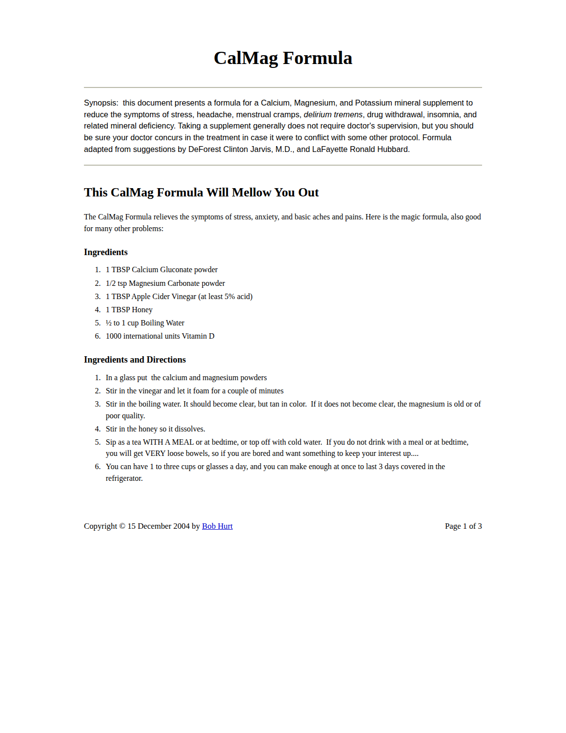CalMag Formula
Synopsis: this document presents a formula for a Calcium, Magnesium, and Potassium mineral supplement to reduce the symptoms of stress, headache, menstrual cramps, delirium tremens, drug withdrawal, insomnia, and related mineral deficiency. Taking a supplement generally does not require doctor's supervision, but you should be sure your doctor concurs in the treatment in case it were to conflict with some other protocol. Formula adapted from suggestions by DeForest Clinton Jarvis, M.D., and LaFayette Ronald Hubbard.
This CalMag Formula Will Mellow You Out
The CalMag Formula relieves the symptoms of stress, anxiety, and basic aches and pains. Here is the magic formula, also good for many other problems:
Ingredients
1 TBSP Calcium Gluconate powder
1/2 tsp Magnesium Carbonate powder
1 TBSP Apple Cider Vinegar (at least 5% acid)
1 TBSP Honey
½ to 1 cup Boiling Water
1000 international units Vitamin D
Ingredients and Directions
In a glass put the calcium and magnesium powders
Stir in the vinegar and let it foam for a couple of minutes
Stir in the boiling water. It should become clear, but tan in color. If it does not become clear, the magnesium is old or of poor quality.
Stir in the honey so it dissolves.
Sip as a tea WITH A MEAL or at bedtime, or top off with cold water. If you do not drink with a meal or at bedtime, you will get VERY loose bowels, so if you are bored and want something to keep your interest up....
You can have 1 to three cups or glasses a day, and you can make enough at once to last 3 days covered in the refrigerator.
Copyright © 15 December 2004 by Bob Hurt Page 1 of 3